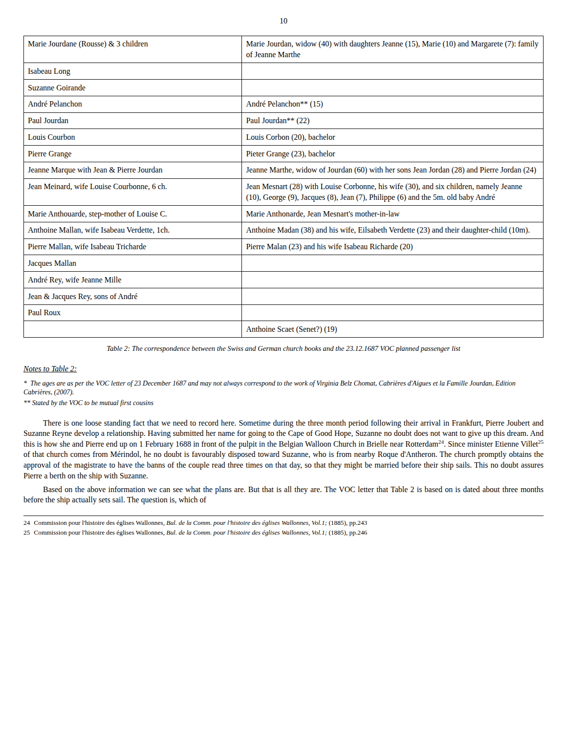10
| Marie Jourdane (Rousse) & 3 children | Marie Jourdan, widow (40) with daughters Jeanne (15), Marie (10) and Margarete (7): family of Jeanne Marthe |
| Isabeau Long | |
| Suzanne Goirande | |
| André Pelanchon | André Pelanchon** (15) |
| Paul Jourdan | Paul Jourdan** (22) |
| Louis Courbon | Louis Corbon (20), bachelor |
| Pierre Grange | Pieter Grange (23), bachelor |
| Jeanne Marque with Jean & Pierre Jourdan | Jeanne Marthe, widow of Jourdan (60) with her sons Jean Jordan (28) and Pierre Jordan (24) |
| Jean Meinard, wife Louise Courbonne, 6 ch. | Jean Mesnart (28) with Louise Corbonne, his wife (30), and six children, namely Jeanne (10), George (9), Jacques (8), Jean (7), Philippe (6) and the 5m. old baby André |
| Marie Anthouarde, step-mother of Louise C. | Marie Anthonarde, Jean Mesnart's mother-in-law |
| Anthoine Mallan, wife Isabeau Verdette, 1ch. | Anthoine Madan (38) and his wife, Eilsabeth Verdette (23) and their daughter-child (10m). |
| Pierre Mallan, wife Isabeau Tricharde | Pierre Malan (23) and his wife Isabeau Richarde (20) |
| Jacques Mallan | |
| André Rey, wife Jeanne Mille | |
| Jean & Jacques Rey, sons of André | |
| Paul Roux | |
| | Anthoine Scaet (Senet?) (19) |
Table 2: The correspondence between the Swiss and German church books and the 23.12.1687 VOC planned passenger list
Notes to Table 2:
* The ages are as per the VOC letter of 23 December 1687 and may not always correspond to the work of Virginia Belz Chomat, Cabrières d'Aigues et la Famille Jourdan, Edition Cabrières, (2007).
** Stated by the VOC to be mutual first cousins
There is one loose standing fact that we need to record here. Sometime during the three month period following their arrival in Frankfurt, Pierre Joubert and Suzanne Reyne develop a relationship. Having submitted her name for going to the Cape of Good Hope, Suzanne no doubt does not want to give up this dream. And this is how she and Pierre end up on 1 February 1688 in front of the pulpit in the Belgian Walloon Church in Brielle near Rotterdam24. Since minister Etienne Villet25 of that church comes from Mérindol, he no doubt is favourably disposed toward Suzanne, who is from nearby Roque d'Antheron. The church promptly obtains the approval of the magistrate to have the banns of the couple read three times on that day, so that they might be married before their ship sails. This no doubt assures Pierre a berth on the ship with Suzanne.
Based on the above information we can see what the plans are. But that is all they are. The VOC letter that Table 2 is based on is dated about three months before the ship actually sets sail. The question is, which of
24 Commission pour l'histoire des églises Wallonnes, Bul. de la Comm. pour l'histoire des églises Wallonnes, Vol.1; (1885), pp.243
25 Commission pour l'histoire des églises Wallonnes, Bul. de la Comm. pour l'histoire des églises Wallonnes, Vol.1; (1885), pp.246